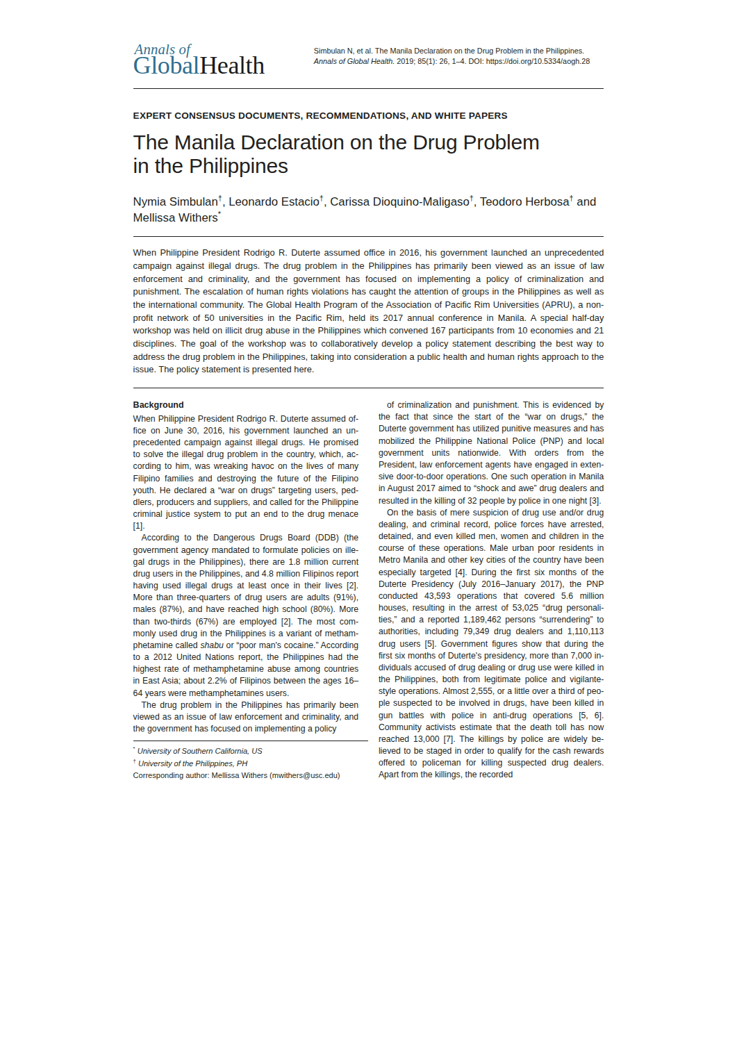Annals of Global Health
Simbulan N, et al. The Manila Declaration on the Drug Problem in the Philippines. Annals of Global Health. 2019; 85(1): 26, 1–4. DOI: https://doi.org/10.5334/aogh.28
Expert Consensus Documents, Recommendations, and White Papers
The Manila Declaration on the Drug Problem
in the Philippines
Nymia Simbulan†, Leonardo Estacio†, Carissa Dioquino-Maligaso†, Teodoro Herbosa† and Mellissa Withers*
When Philippine President Rodrigo R. Duterte assumed office in 2016, his government launched an unprecedented campaign against illegal drugs. The drug problem in the Philippines has primarily been viewed as an issue of law enforcement and criminality, and the government has focused on implementing a policy of criminalization and punishment. The escalation of human rights violations has caught the attention of groups in the Philippines as well as the international community. The Global Health Program of the Association of Pacific Rim Universities (APRU), a non-profit network of 50 universities in the Pacific Rim, held its 2017 annual conference in Manila. A special half-day workshop was held on illicit drug abuse in the Philippines which convened 167 participants from 10 economies and 21 disciplines. The goal of the workshop was to collaboratively develop a policy statement describing the best way to address the drug problem in the Philippines, taking into consideration a public health and human rights approach to the issue. The policy statement is presented here.
Background
When Philippine President Rodrigo R. Duterte assumed office on June 30, 2016, his government launched an unprecedented campaign against illegal drugs. He promised to solve the illegal drug problem in the country, which, according to him, was wreaking havoc on the lives of many Filipino families and destroying the future of the Filipino youth. He declared a “war on drugs” targeting users, peddlers, producers and suppliers, and called for the Philippine criminal justice system to put an end to the drug menace [1].
According to the Dangerous Drugs Board (DDB) (the government agency mandated to formulate policies on illegal drugs in the Philippines), there are 1.8 million current drug users in the Philippines, and 4.8 million Filipinos report having used illegal drugs at least once in their lives [2]. More than three-quarters of drug users are adults (91%), males (87%), and have reached high school (80%). More than two-thirds (67%) are employed [2]. The most commonly used drug in the Philippines is a variant of methamphetamine called shabu or “poor man's cocaine.” According to a 2012 United Nations report, the Philippines had the highest rate of methamphetamine abuse among countries in East Asia; about 2.2% of Filipinos between the ages 16–64 years were methamphetamines users.
The drug problem in the Philippines has primarily been viewed as an issue of law enforcement and criminality, and the government has focused on implementing a policy
of criminalization and punishment. This is evidenced by the fact that since the start of the “war on drugs,” the Duterte government has utilized punitive measures and has mobilized the Philippine National Police (PNP) and local government units nationwide. With orders from the President, law enforcement agents have engaged in extensive door-to-door operations. One such operation in Manila in August 2017 aimed to “shock and awe” drug dealers and resulted in the killing of 32 people by police in one night [3].
On the basis of mere suspicion of drug use and/or drug dealing, and criminal record, police forces have arrested, detained, and even killed men, women and children in the course of these operations. Male urban poor residents in Metro Manila and other key cities of the country have been especially targeted [4]. During the first six months of the Duterte Presidency (July 2016–January 2017), the PNP conducted 43,593 operations that covered 5.6 million houses, resulting in the arrest of 53,025 “drug personalities,” and a reported 1,189,462 persons “surrendering” to authorities, including 79,349 drug dealers and 1,110,113 drug users [5]. Government figures show that during the first six months of Duterte's presidency, more than 7,000 individuals accused of drug dealing or drug use were killed in the Philippines, both from legitimate police and vigilante-style operations. Almost 2,555, or a little over a third of people suspected to be involved in drugs, have been killed in gun battles with police in anti-drug operations [5, 6]. Community activists estimate that the death toll has now reached 13,000 [7]. The killings by police are widely believed to be staged in order to qualify for the cash rewards offered to policeman for killing suspected drug dealers. Apart from the killings, the recorded
* University of Southern California, US
† University of the Philippines, PH
Corresponding author: Mellissa Withers (mwithers@usc.edu)